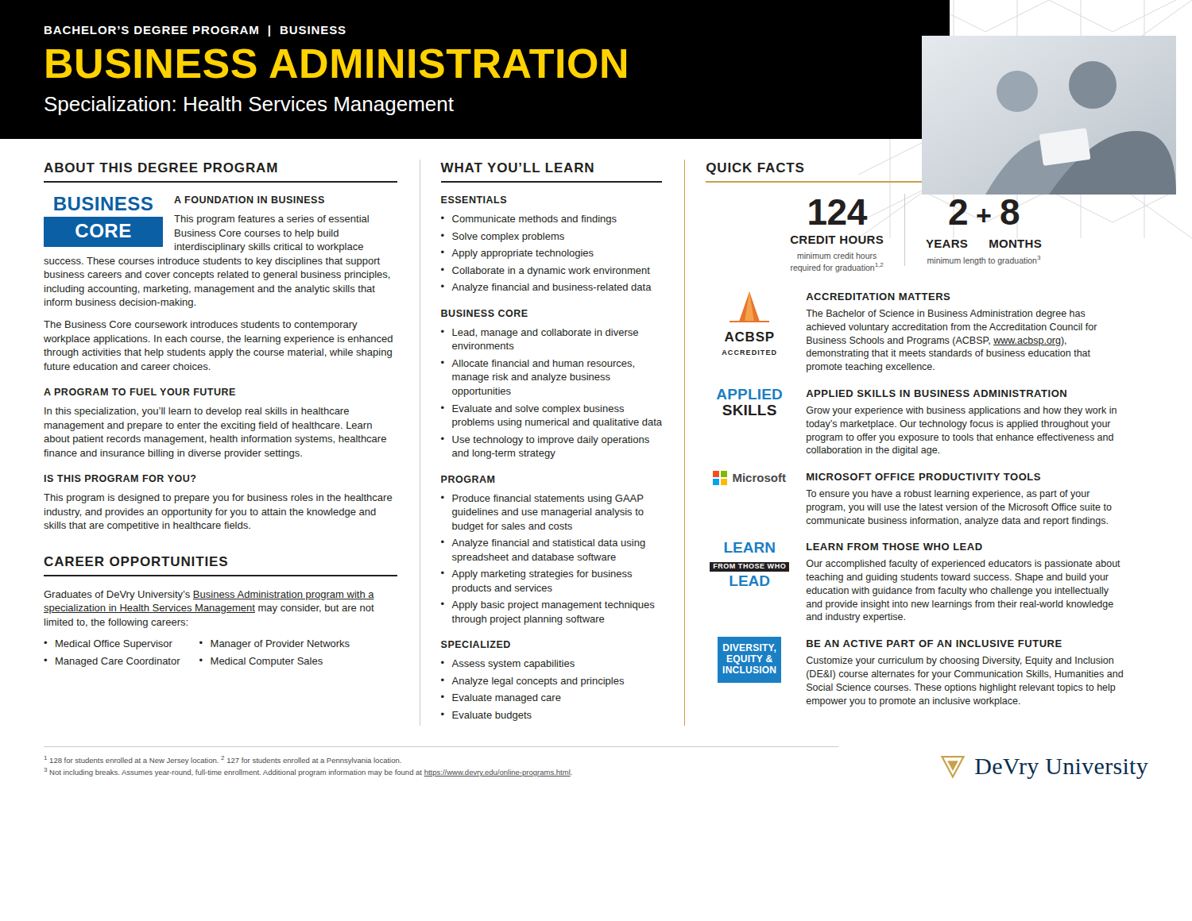Bachelor’s Degree Program | Business
BUSINESS ADMINISTRATION
Specialization: Health Services Management
About This Degree Program
BUSINESS
CORE
A Foundation in Business
This program features a series of essential Business Core courses to help build interdisciplinary skills critical to workplace success. These courses introduce students to key disciplines that support business careers and cover concepts related to general business principles, including accounting, marketing, management and the analytic skills that inform business decision-making.
The Business Core coursework introduces students to contemporary workplace applications. In each course, the learning experience is enhanced through activities that help students apply the course material, while shaping future education and career choices.
A Program to Fuel Your Future
In this specialization, you’ll learn to develop real skills in healthcare management and prepare to enter the exciting field of healthcare. Learn about patient records management, health information systems, healthcare finance and insurance billing in diverse provider settings.
Is This Program for You?
This program is designed to prepare you for business roles in the healthcare industry, and provides an opportunity for you to attain the knowledge and skills that are competitive in healthcare fields.
Career Opportunities
Graduates of DeVry University’s Business Administration program with a specialization in Health Services Management may consider, but are not limited to, the following careers:
Medical Office Supervisor
Managed Care Coordinator
Manager of Provider Networks
Medical Computer Sales
What You’ll Learn
Essentials
Communicate methods and findings
Solve complex problems
Apply appropriate technologies
Collaborate in a dynamic work environment
Analyze financial and business-related data
Business Core
Lead, manage and collaborate in diverse environments
Allocate financial and human resources, manage risk and analyze business opportunities
Evaluate and solve complex business problems using numerical and qualitative data
Use technology to improve daily operations and long-term strategy
Program
Produce financial statements using GAAP guidelines and use managerial analysis to budget for sales and costs
Analyze financial and statistical data using spreadsheet and database software
Apply marketing strategies for business products and services
Apply basic project management techniques through project planning software
Specialized
Assess system capabilities
Analyze legal concepts and principles
Evaluate managed care
Evaluate budgets
Quick Facts
124
CREDIT HOURS
minimum credit hours
required for graduation1,2
2 + 8
YEARS MONTHS
minimum length to graduation3
ACBSP
ACCREDITED
Accreditation Matters
The Bachelor of Science in Business Administration degree has achieved voluntary accreditation from the Accreditation Council for Business Schools and Programs (ACBSP, www.acbsp.org), demonstrating that it meets standards of business education that promote teaching excellence.
APPLIED
SKILLS
Applied Skills in Business Administration
Grow your experience with business applications and how they work in today’s marketplace. Our technology focus is applied throughout your program to offer you exposure to tools that enhance effectiveness and collaboration in the digital age.
Microsoft
Microsoft Office Productivity Tools
To ensure you have a robust learning experience, as part of your program, you will use the latest version of the Microsoft Office suite to communicate business information, analyze data and report findings.
LEARN
FROM THOSE WHO
LEAD
Learn From Those Who Lead
Our accomplished faculty of experienced educators is passionate about teaching and guiding students toward success. Shape and build your education with guidance from faculty who challenge you intellectually and provide insight into new learnings from their real-world knowledge and industry expertise.
DIVERSITY,
EQUITY &
INCLUSION
Be an Active Part of an Inclusive Future
Customize your curriculum by choosing Diversity, Equity and Inclusion (DE&I) course alternates for your Communication Skills, Humanities and Social Science courses. These options highlight relevant topics to help empower you to promote an inclusive workplace.
1 128 for students enrolled at a New Jersey location. 2 127 for students enrolled at a Pennsylvania location.
3 Not including breaks. Assumes year-round, full-time enrollment. Additional program information may be found at https://www.devry.edu/online-programs.html.
DeVry University